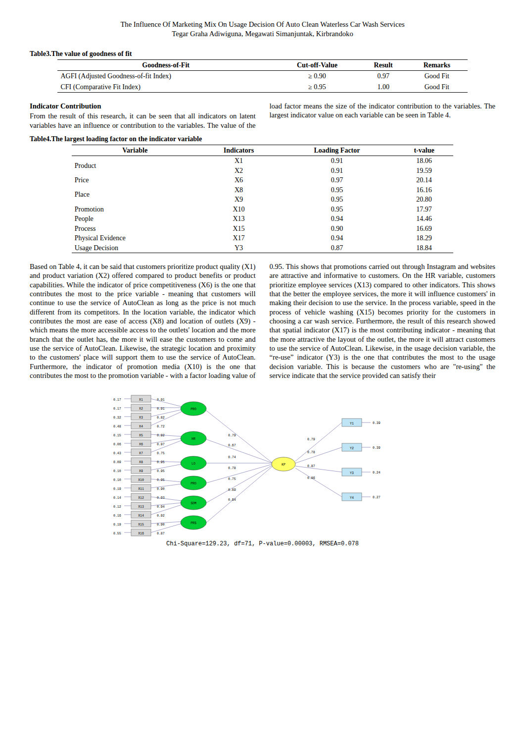The Influence Of Marketing Mix On Usage Decision Of Auto Clean Waterless Car Wash Services
Tegar Graha Adiwiguna, Megawati Simanjuntak, Kirbrandoko
Table3.The value of goodness of fit
| Goodness-of-Fit | Cut-off-Value | Result | Remarks |
| --- | --- | --- | --- |
| AGFI (Adjusted Goodness-of-fit Index) | ≥ 0.90 | 0.97 | Good Fit |
| CFI (Comparative Fit Index) | ≥ 0.95 | 1.00 | Good Fit |
Indicator Contribution
From the result of this research, it can be seen that all indicators on latent variables have an influence or contribution to the variables. The value of the load factor means the size of the indicator contribution to the variables. The largest indicator value on each variable can be seen in Table 4.
Table4.The largest loading factor on the indicator variable
| Variable | Indicators | Loading Factor | t-value |
| --- | --- | --- | --- |
| Product | X1 | 0.91 | 18.06 |
| X2 | 0.91 | 19.59 |
| Price | X6 | 0.97 | 20.14 |
| Place | X8 | 0.95 | 16.16 |
| X9 | 0.95 | 20.80 |
| Promotion | X10 | 0.95 | 17.97 |
| People | X13 | 0.94 | 14.46 |
| Process | X15 | 0.90 | 16.69 |
| Physical Evidence | X17 | 0.94 | 18.29 |
| Usage Decision | Y3 | 0.87 | 18.84 |
Based on Table 4, it can be said that customers prioritize product quality (X1) and product variation (X2) offered compared to product benefits or product capabilities. While the indicator of price competitiveness (X6) is the one that contributes the most to the price variable - meaning that customers will continue to use the service of AutoClean as long as the price is not much different from its competitors. In the location variable, the indicator which contributes the most are ease of access (X8) and location of outlets (X9) - which means the more accessible access to the outlets' location and the more branch that the outlet has, the more it will ease the customers to come and use the service of AutoClean. Likewise, the strategic location and proximity to the customers' place will support them to use the service of AutoClean. Furthermore, the indicator of promotion media (X10) is the one that contributes the most to the promotion variable - with a factor loading value of 0.95. This shows that promotions carried out through Instagram and websites are attractive and informative to customers. On the HR variable, customers prioritize employee services (X13) compared to other indicators. This shows that the better the employee services, the more it will influence customers' in making their decision to use the service. In the process variable, speed in the process of vehicle washing (X15) becomes priority for the customers in choosing a car wash service. Furthermore, the result of this research showed that spatial indicator (X17) is the most contributing indicator - meaning that the more attractive the layout of the outlet, the more it will attract customers to use the service of AutoClean. Likewise, in the usage decision variable, the “re-use” indicator (Y3) is the one that contributes the most to the usage decision variable. This is because the customers who are "re-using" the service indicate that the service provided can satisfy their
0.17 0.17 0.32 0.48 0.15 0.06 0.43 0.09 0.10 0.10 0.19 0.14 0.12 0.16 0.19 0.55 X1 X2 X3 X4 X5 X6 X7 X8 X9 X10 X11 X12 X13 X14 X15 X16 0.11 0.91 0.91 0.82 0.72 0.92 0.97 0.75 0.95 0.95 0.95 0.90 0.93 0.94 0.92 0.90 0.87 PRO HR LO PRO SDM PRS 0.79 0.67 0.74 0.78 0.75 0.69 0.64 KP Y1 Y2 Y3 Y4 0.79 0.78 0.87 0.86 0.39 0.39 0.24 0.27
Chi-Square=129.23, df=71, P-value=0.00003, RMSEA=0.078